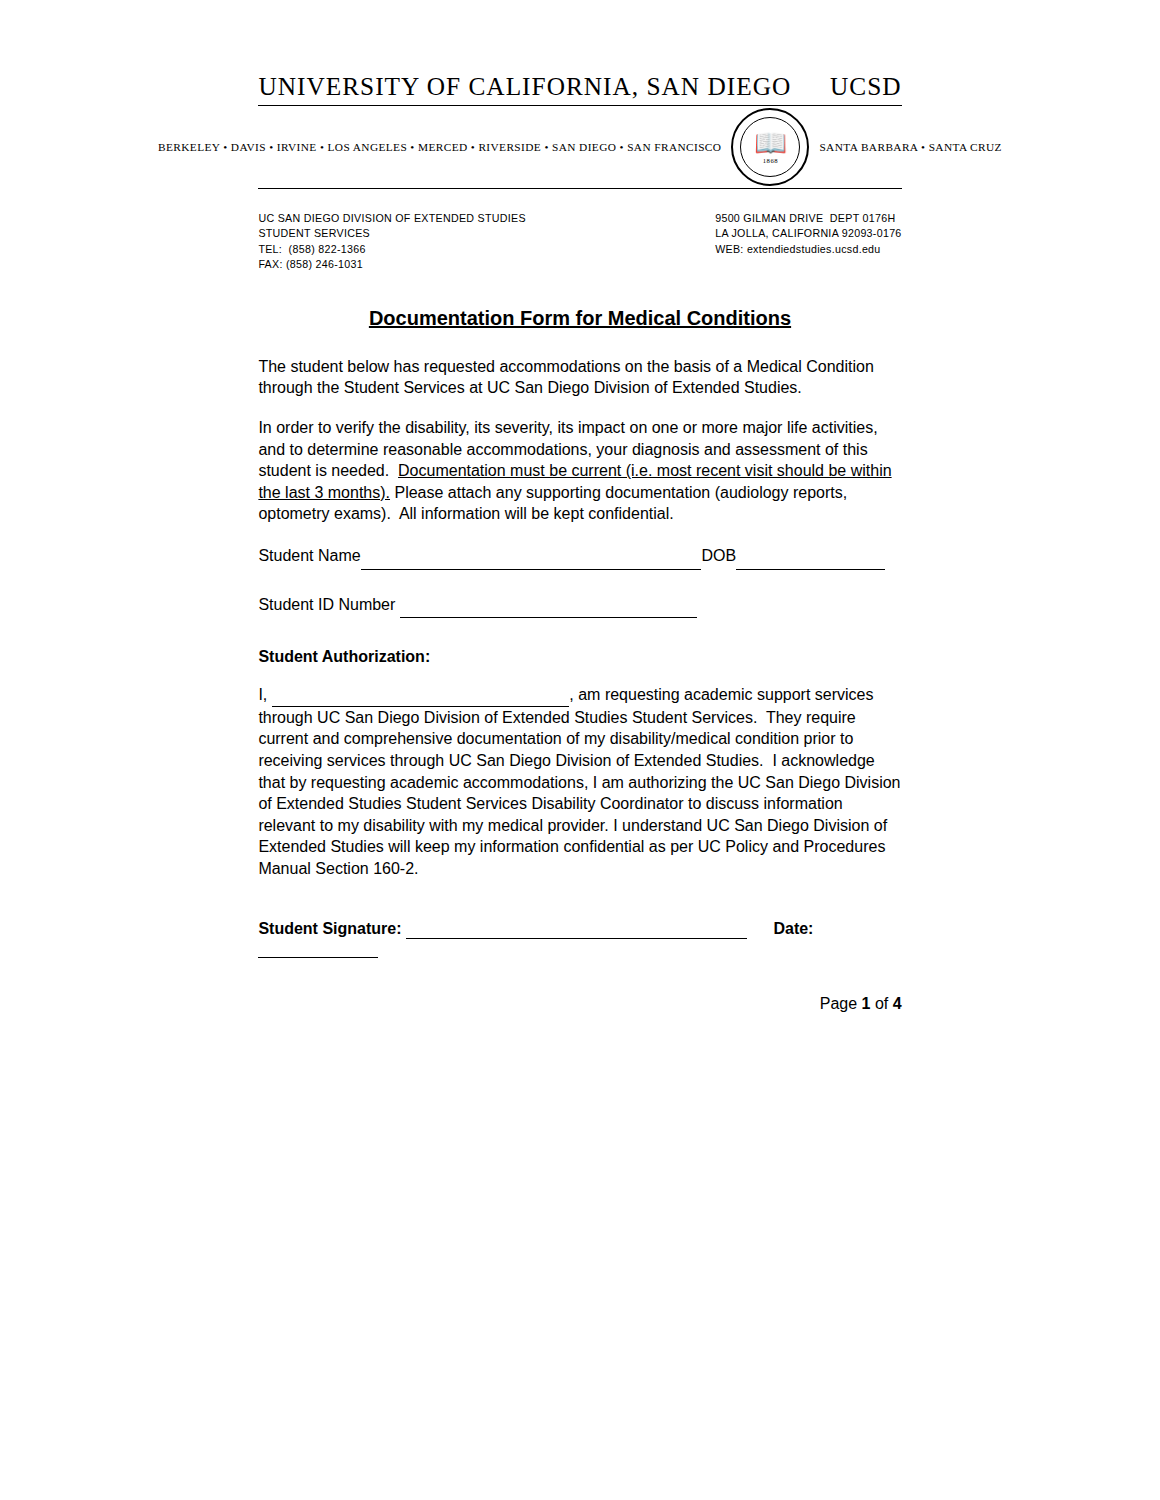UNIVERSITY OF CALIFORNIA, SAN DIEGO UCSD
BERKELEY • DAVIS • IRVINE • LOS ANGELES • MERCED • RIVERSIDE • SAN DIEGO • SAN FRANCISCO 📖 1868 SANTA BARBARA • SANTA CRUZ
UC SAN DIEGO DIVISION OF EXTENDED STUDIES
STUDENT SERVICES
TEL: (858) 822-1366
FAX: (858) 246-1031
9500 GILMAN DRIVE DEPT 0176H
LA JOLLA, CALIFORNIA 92093-0176
WEB: extendiedstudies.ucsd.edu
Documentation Form for Medical Conditions
The student below has requested accommodations on the basis of a Medical Condition through the Student Services at UC San Diego Division of Extended Studies.
In order to verify the disability, its severity, its impact on one or more major life activities, and to determine reasonable accommodations, your diagnosis and assessment of this student is needed. Documentation must be current (i.e. most recent visit should be within the last 3 months). Please attach any supporting documentation (audiology reports, optometry exams). All information will be kept confidential.
Student Name DOB
Student ID Number
Student Authorization:
I, , am requesting academic support services through UC San Diego Division of Extended Studies Student Services. They require current and comprehensive documentation of my disability/medical condition prior to receiving services through UC San Diego Division of Extended Studies. I acknowledge that by requesting academic accommodations, I am authorizing the UC San Diego Division of Extended Studies Student Services Disability Coordinator to discuss information relevant to my disability with my medical provider. I understand UC San Diego Division of Extended Studies will keep my information confidential as per UC Policy and Procedures Manual Section 160-2.
Student Signature: Date:
Page 1 of 4